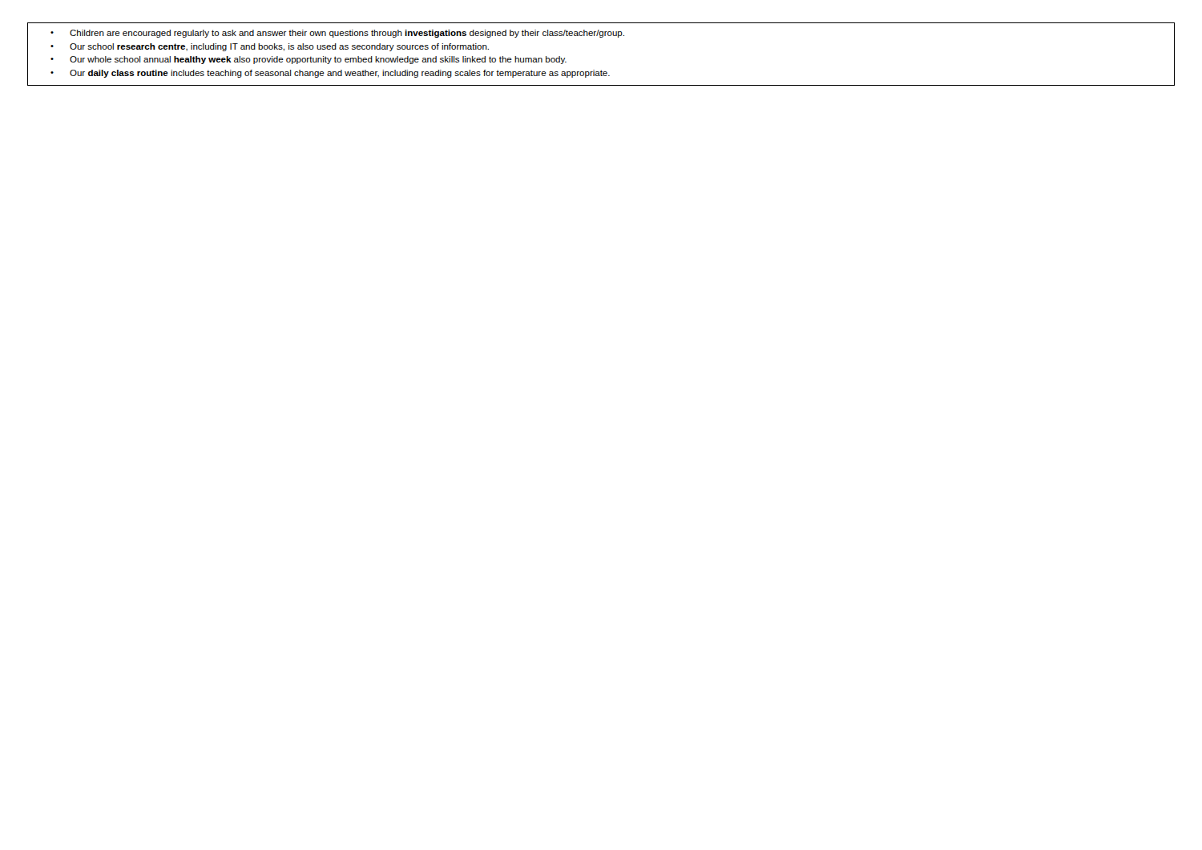Children are encouraged regularly to ask and answer their own questions through investigations designed by their class/teacher/group.
Our school research centre, including IT and books, is also used as secondary sources of information.
Our whole school annual healthy week also provide opportunity to embed knowledge and skills linked to the human body.
Our daily class routine includes teaching of seasonal change and weather, including reading scales for temperature as appropriate.